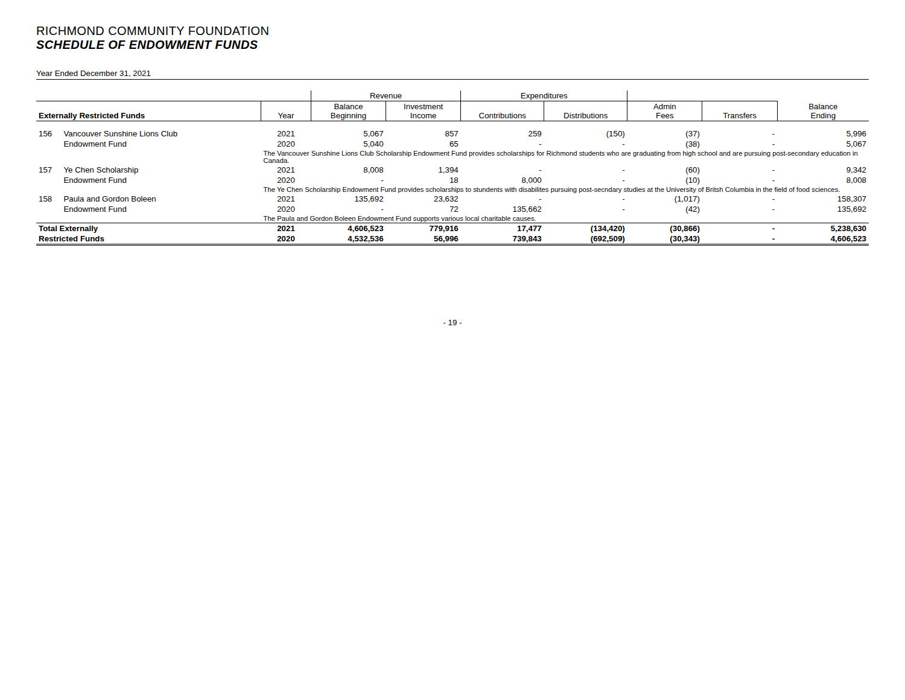RICHMOND COMMUNITY FOUNDATION
SCHEDULE OF ENDOWMENT FUNDS
Year Ended December 31, 2021
| | Revenue | Expenditures | |
| --- | --- | --- | --- |
| Externally Restricted Funds | Year | Balance Beginning | Investment Income | Contributions | Distributions | Admin Fees | Transfers | Balance Ending |
| 156 | Vancouver Sunshine Lions Club | 2021 | 5,067 | 857 | 259 | (150) | (37) | - | 5,996 |
| | Endowment Fund | 2020 | 5,040 | 65 | - | - | (38) | - | 5,067 |
| | The Vancouver Sunshine Lions Club Scholarship Endowment Fund provides scholarships for Richmond students who are graduating from high school and are pursuing post-secondary education in Canada. |
| 157 | Ye Chen Scholarship | 2021 | 8,008 | 1,394 | - | - | (60) | - | 9,342 |
| | Endowment Fund | 2020 | - | 18 | 8,000 | - | (10) | - | 8,008 |
| | The Ye Chen Scholarship Endowment Fund provides scholarships to stundents with disabilites pursuing post-secndary studies at the University of Britsh Columbia in the field of food sciences. |
| 158 | Paula and Gordon Boleen | 2021 | 135,692 | 23,632 | - | - | (1,017) | - | 158,307 |
| | Endowment Fund | 2020 | - | 72 | 135,662 | - | (42) | - | 135,692 |
| | The Paula and Gordon Boleen Endowment Fund supports various local charitable causes. |
| Total Externally | 2021 | 4,606,523 | 779,916 | 17,477 | (134,420) | (30,866) | - | 5,238,630 |
| Restricted Funds | 2020 | 4,532,536 | 56,996 | 739,843 | (692,509) | (30,343) | - | 4,606,523 |
- 19 -